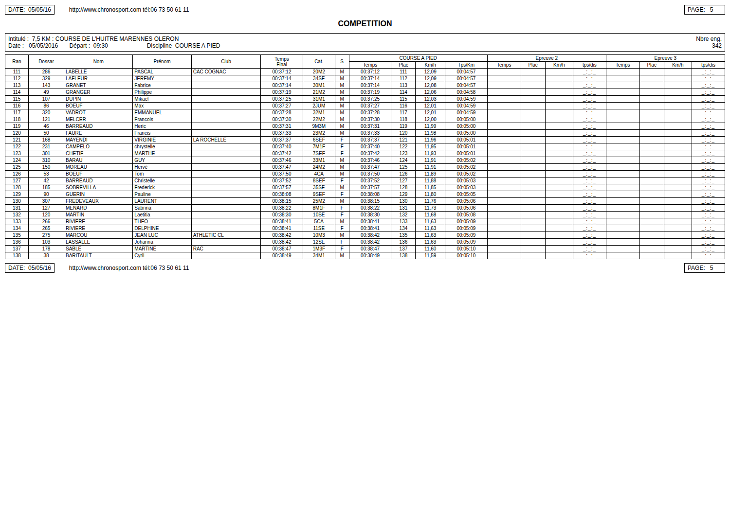DATE: 05/05/16
http://www.chronosport.com tél:06 73 50 61 11
PAGE: 5
COMPETITION
Intitulé : 7,5 KM : COURSE DE L'HUITRE MARENNES OLERON Nbre eng.
Date : 05/05/2016 Départ : 09:30 Discipline COURSE A PIED 342
| Ran | Dossar | Nom | Prénom | Club | Temps Final | Cat. | S | COURSE A PIED | Epreuve 2 | Epreuve 3 |
| --- | --- | --- | --- | --- | --- | --- | --- | --- | --- | --- |
| Temps | Plac | Km/h | Tps/Km | Temps | Plac | Km/h | tps/dis | Temps | Plac | Km/h | tps/dis |
| 111 | 286 | LABELLE | PASCAL | CAC COGNAC | 00:37:12 | 20M2 | M | 00:37:12 | 111 | 12,09 | 00:04:57 | | | | _:_:_ | | | | _:_:_ |
| 112 | 329 | LAFLEUR | JEREMY | | 00:37:14 | 34SE | M | 00:37:14 | 112 | 12,09 | 00:04:57 | | | | _:_:_ | | | | _:_:_ |
| 113 | 143 | GRANET | Fabrice | | 00:37:14 | 30M1 | M | 00:37:14 | 113 | 12,08 | 00:04:57 | | | | _:_:_ | | | | _:_:_ |
| 114 | 49 | GRANGER | Philippe | | 00:37:19 | 21M2 | M | 00:37:19 | 114 | 12,06 | 00:04:58 | | | | _:_:_ | | | | _:_:_ |
| 115 | 107 | DUPIN | Mikaël | | 00:37:25 | 31M1 | M | 00:37:25 | 115 | 12,03 | 00:04:59 | | | | _:_:_ | | | | _:_:_ |
| 116 | 86 | BOEUF | Max | | 00:37:27 | 2JUM | M | 00:37:27 | 116 | 12,01 | 00:04:59 | | | | _:_:_ | | | | _:_:_ |
| 117 | 320 | VADROT | EMMANUEL | | 00:37:28 | 32M1 | M | 00:37:28 | 117 | 12,01 | 00:04:59 | | | | _:_:_ | | | | _:_:_ |
| 118 | 121 | MELCER | Francois | | 00:37:30 | 22M2 | M | 00:37:30 | 118 | 12,00 | 00:05:00 | | | | _:_:_ | | | | _:_:_ |
| 119 | 46 | BARREAUD | Heric | | 00:37:31 | 9M3M | M | 00:37:31 | 119 | 11,99 | 00:05:00 | | | | _:_:_ | | | | _:_:_ |
| 120 | 50 | FAURE | Francis | | 00:37:33 | 23M2 | M | 00:37:33 | 120 | 11,98 | 00:05:00 | | | | _:_:_ | | | | _:_:_ |
| 121 | 168 | MAYENDI | VIRGINIE | LA ROCHELLE | 00:37:37 | 6SEF | F | 00:37:37 | 121 | 11,96 | 00:05:01 | | | | _:_:_ | | | | _:_:_ |
| 122 | 231 | CAMPELO | chrystelle | | 00:37:40 | 7M1F | F | 00:37:40 | 122 | 11,95 | 00:05:01 | | | | _:_:_ | | | | _:_:_ |
| 123 | 301 | CHETIF | MARTHE | | 00:37:42 | 7SEF | F | 00:37:42 | 123 | 11,93 | 00:05:01 | | | | _:_:_ | | | | _:_:_ |
| 124 | 310 | BARAU | GUY | | 00:37:46 | 33M1 | M | 00:37:46 | 124 | 11,91 | 00:05:02 | | | | _:_:_ | | | | _:_:_ |
| 125 | 150 | MOREAU | Hervé | | 00:37:47 | 24M2 | M | 00:37:47 | 125 | 11,91 | 00:05:02 | | | | _:_:_ | | | | _:_:_ |
| 126 | 53 | BOEUF | Tom | | 00:37:50 | 4CA | M | 00:37:50 | 126 | 11,89 | 00:05:02 | | | | _:_:_ | | | | _:_:_ |
| 127 | 42 | BARREAUD | Christelle | | 00:37:52 | 8SEF | F | 00:37:52 | 127 | 11,88 | 00:05:03 | | | | _:_:_ | | | | _:_:_ |
| 128 | 185 | SOBREVILLA | Frederick | | 00:37:57 | 35SE | M | 00:37:57 | 128 | 11,85 | 00:05:03 | | | | _:_:_ | | | | _:_:_ |
| 129 | 90 | GUERIN | Pauline | | 00:38:08 | 9SEF | F | 00:38:08 | 129 | 11,80 | 00:05:05 | | | | _:_:_ | | | | _:_:_ |
| 130 | 307 | FREDEVEAUX | LAURENT | | 00:38:15 | 25M2 | M | 00:38:15 | 130 | 11,76 | 00:05:06 | | | | _:_:_ | | | | _:_:_ |
| 131 | 127 | MENARD | Sabrina | | 00:38:22 | 8M1F | F | 00:38:22 | 131 | 11,73 | 00:05:06 | | | | _:_:_ | | | | _:_:_ |
| 132 | 120 | MARTIN | Laetitia | | 00:38:30 | 10SE | F | 00:38:30 | 132 | 11,68 | 00:05:08 | | | | _:_:_ | | | | _:_:_ |
| 133 | 266 | RIVIERE | THEO | | 00:38:41 | 5CA | M | 00:38:41 | 133 | 11,63 | 00:05:09 | | | | _:_:_ | | | | _:_:_ |
| 134 | 265 | RIVIERE | DELPHINE | | 00:38:41 | 11SE | F | 00:38:41 | 134 | 11,63 | 00:05:09 | | | | _:_:_ | | | | _:_:_ |
| 135 | 275 | MARCOU | JEAN LUC | ATHLETIC CL | 00:38:42 | 10M3 | M | 00:38:42 | 135 | 11,63 | 00:05:09 | | | | _:_:_ | | | | _:_:_ |
| 136 | 103 | LASSALLE | Johanna | | 00:38:42 | 12SE | F | 00:38:42 | 136 | 11,63 | 00:05:09 | | | | _:_:_ | | | | _:_:_ |
| 137 | 178 | SABLE | MARTINE | RAC | 00:38:47 | 1M3F | F | 00:38:47 | 137 | 11,60 | 00:05:10 | | | | _:_:_ | | | | _:_:_ |
| 138 | 38 | BARITAULT | Cyril | | 00:38:49 | 34M1 | M | 00:38:49 | 138 | 11,59 | 00:05:10 | | | | _:_:_ | | | | _:_:_ |
DATE: 05/05/16
http://www.chronosport.com tél:06 73 50 61 11
PAGE: 5